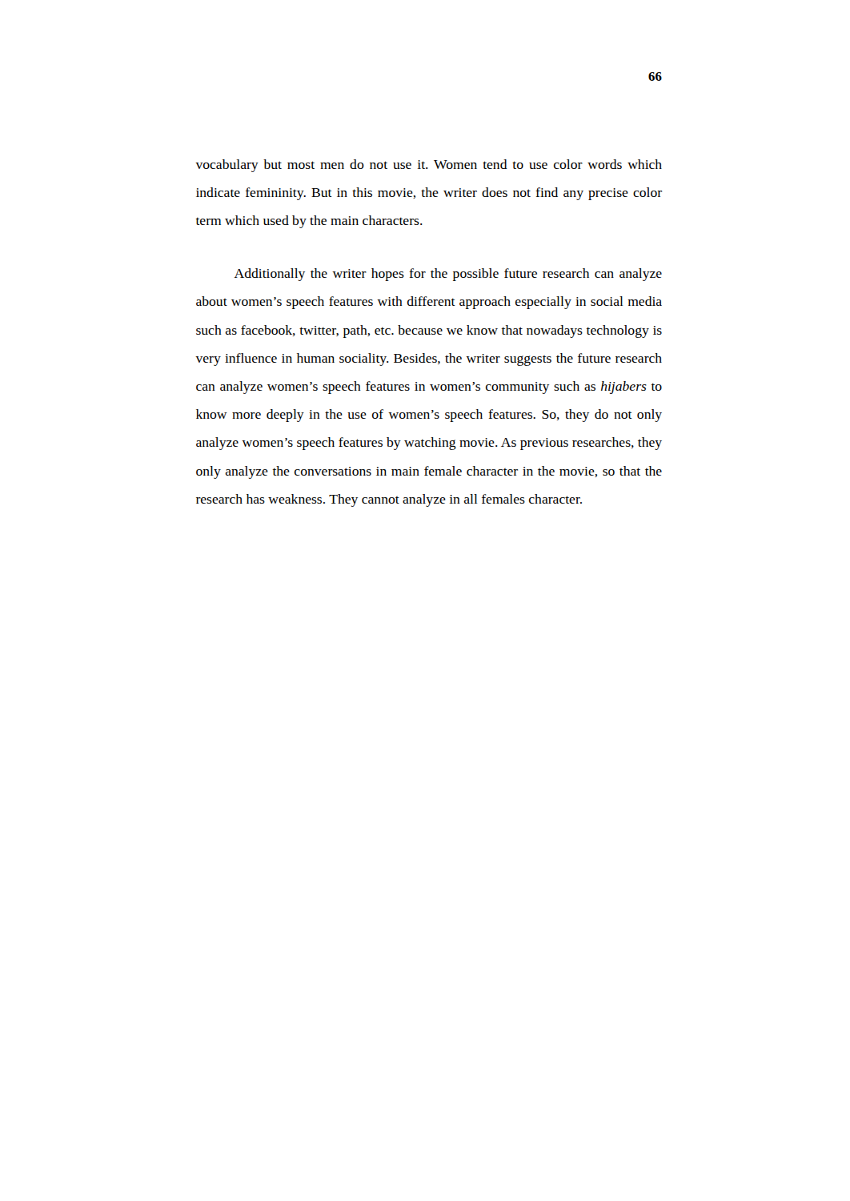66
vocabulary but most men do not use it. Women tend to use color words which indicate femininity. But in this movie, the writer does not find any precise color term which used by the main characters.
Additionally the writer hopes for the possible future research can analyze about women’s speech features with different approach especially in social media such as facebook, twitter, path, etc. because we know that nowadays technology is very influence in human sociality. Besides, the writer suggests the future research can analyze women’s speech features in women’s community such as hijabers to know more deeply in the use of women’s speech features. So, they do not only analyze women’s speech features by watching movie. As previous researches, they only analyze the conversations in main female character in the movie, so that the research has weakness. They cannot analyze in all females character.